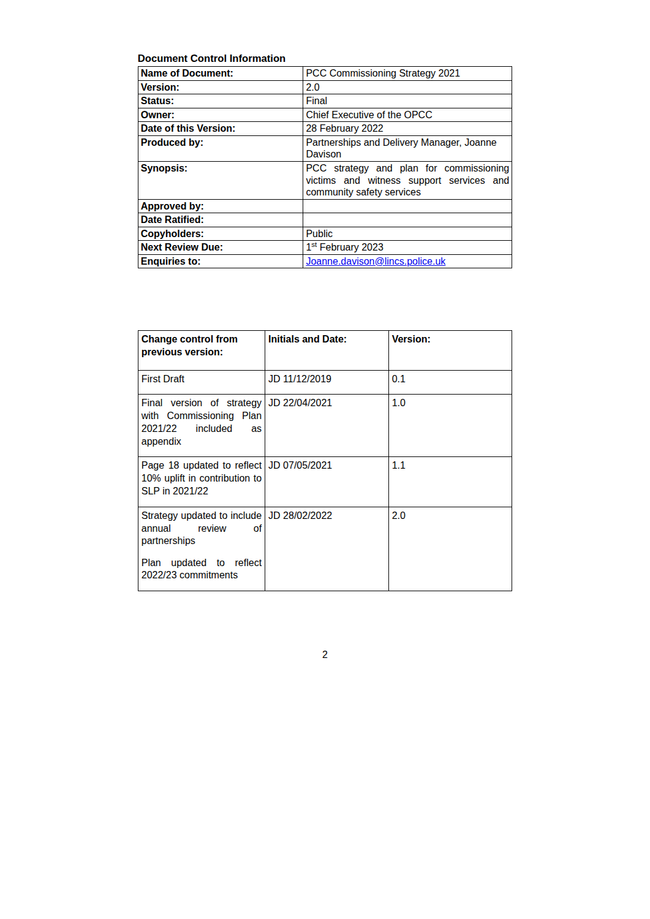Document Control Information
| Name of Document: | PCC Commissioning Strategy 2021 |
| Version: | 2.0 |
| Status: | Final |
| Owner: | Chief Executive of the OPCC |
| Date of this Version: | 28 February 2022 |
| Produced by: | Partnerships and Delivery Manager, Joanne Davison |
| Synopsis: | PCC strategy and plan for commissioning victims and witness support services and community safety services |
| Approved by: | |
| Date Ratified: | |
| Copyholders: | Public |
| Next Review Due: | 1 st February 2023 |
| Enquiries to: | Joanne.davison@lincs.police.uk |
| Change control from previous version: | Initials and Date: | Version: |
| First Draft | JD 11/12/2019 | 0.1 |
| Final version of strategy with Commissioning Plan 2021/22 included as appendix | JD 22/04/2021 | 1.0 |
| Page 18 updated to reflect 10% uplift in contribution to SLP in 2021/22 | JD 07/05/2021 | 1.1 |
| Strategy updated to include annual review of partnerships Plan updated to reflect 2022/23 commitments | JD 28/02/2022 | 2.0 |
2